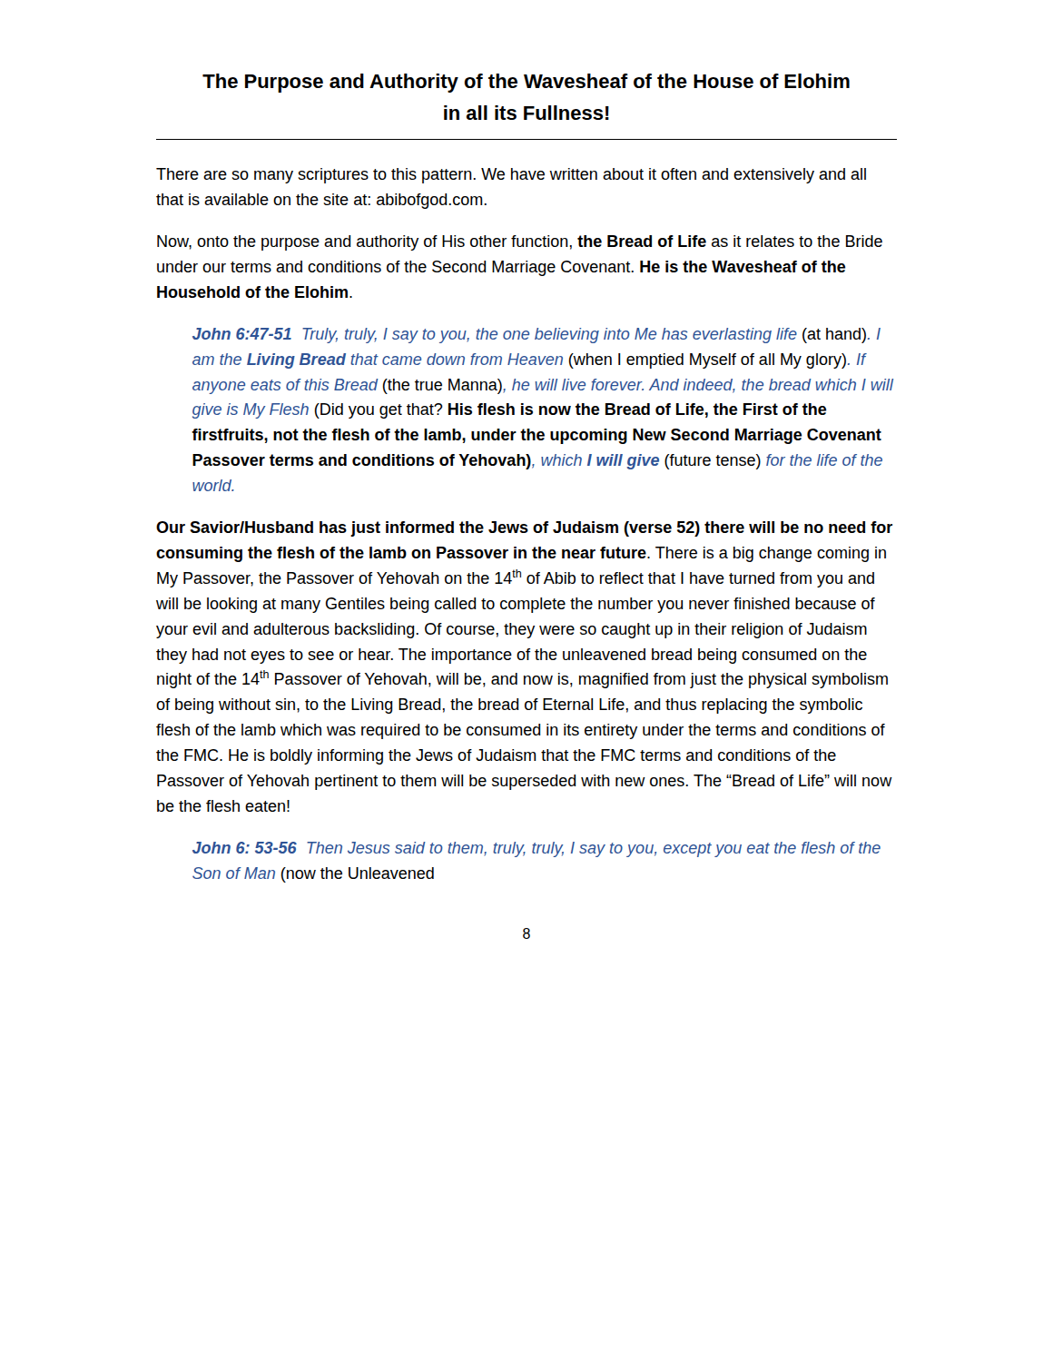The Purpose and Authority of the Wavesheaf of the House of Elohim
in all its Fullness!
There are so many scriptures to this pattern. We have written about it often and extensively and all that is available on the site at: abibofgod.com.
Now, onto the purpose and authority of His other function, the Bread of Life as it relates to the Bride under our terms and conditions of the Second Marriage Covenant. He is the Wavesheaf of the Household of the Elohim.
John 6:47-51 Truly, truly, I say to you, the one believing into Me has everlasting life (at hand). I am the Living Bread that came down from Heaven (when I emptied Myself of all My glory). If anyone eats of this Bread (the true Manna), he will live forever. And indeed, the bread which I will give is My Flesh (Did you get that? His flesh is now the Bread of Life, the First of the firstfruits, not the flesh of the lamb, under the upcoming New Second Marriage Covenant Passover terms and conditions of Yehovah), which I will give (future tense) for the life of the world.
Our Savior/Husband has just informed the Jews of Judaism (verse 52) there will be no need for consuming the flesh of the lamb on Passover in the near future. There is a big change coming in My Passover, the Passover of Yehovah on the 14th of Abib to reflect that I have turned from you and will be looking at many Gentiles being called to complete the number you never finished because of your evil and adulterous backsliding. Of course, they were so caught up in their religion of Judaism they had not eyes to see or hear. The importance of the unleavened bread being consumed on the night of the 14th Passover of Yehovah, will be, and now is, magnified from just the physical symbolism of being without sin, to the Living Bread, the bread of Eternal Life, and thus replacing the symbolic flesh of the lamb which was required to be consumed in its entirety under the terms and conditions of the FMC. He is boldly informing the Jews of Judaism that the FMC terms and conditions of the Passover of Yehovah pertinent to them will be superseded with new ones. The “Bread of Life” will now be the flesh eaten!
John 6: 53-56 Then Jesus said to them, truly, truly, I say to you, except you eat the flesh of the Son of Man (now the Unleavened
8